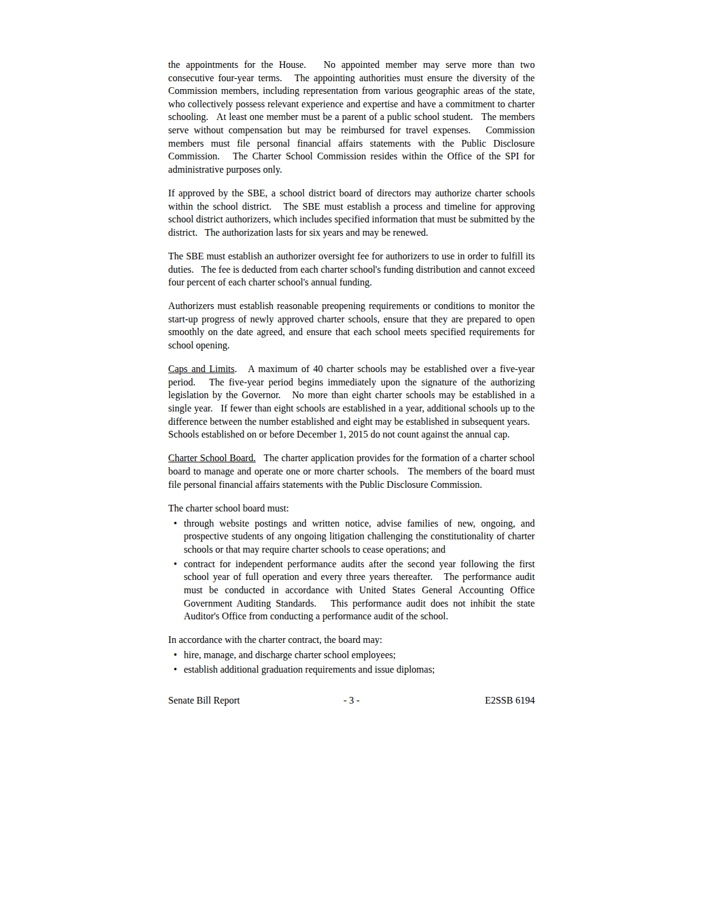the appointments for the House. No appointed member may serve more than two consecutive four-year terms. The appointing authorities must ensure the diversity of the Commission members, including representation from various geographic areas of the state, who collectively possess relevant experience and expertise and have a commitment to charter schooling. At least one member must be a parent of a public school student. The members serve without compensation but may be reimbursed for travel expenses. Commission members must file personal financial affairs statements with the Public Disclosure Commission. The Charter School Commission resides within the Office of the SPI for administrative purposes only.
If approved by the SBE, a school district board of directors may authorize charter schools within the school district. The SBE must establish a process and timeline for approving school district authorizers, which includes specified information that must be submitted by the district. The authorization lasts for six years and may be renewed.
The SBE must establish an authorizer oversight fee for authorizers to use in order to fulfill its duties. The fee is deducted from each charter school's funding distribution and cannot exceed four percent of each charter school's annual funding.
Authorizers must establish reasonable preopening requirements or conditions to monitor the start-up progress of newly approved charter schools, ensure that they are prepared to open smoothly on the date agreed, and ensure that each school meets specified requirements for school opening.
Caps and Limits. A maximum of 40 charter schools may be established over a five-year period. The five-year period begins immediately upon the signature of the authorizing legislation by the Governor. No more than eight charter schools may be established in a single year. If fewer than eight schools are established in a year, additional schools up to the difference between the number established and eight may be established in subsequent years. Schools established on or before December 1, 2015 do not count against the annual cap.
Charter School Board. The charter application provides for the formation of a charter school board to manage and operate one or more charter schools. The members of the board must file personal financial affairs statements with the Public Disclosure Commission.
The charter school board must:
through website postings and written notice, advise families of new, ongoing, and prospective students of any ongoing litigation challenging the constitutionality of charter schools or that may require charter schools to cease operations; and
contract for independent performance audits after the second year following the first school year of full operation and every three years thereafter. The performance audit must be conducted in accordance with United States General Accounting Office Government Auditing Standards. This performance audit does not inhibit the state Auditor's Office from conducting a performance audit of the school.
In accordance with the charter contract, the board may:
hire, manage, and discharge charter school employees;
establish additional graduation requirements and issue diplomas;
Senate Bill Report
- 3 -
E2SSB 6194